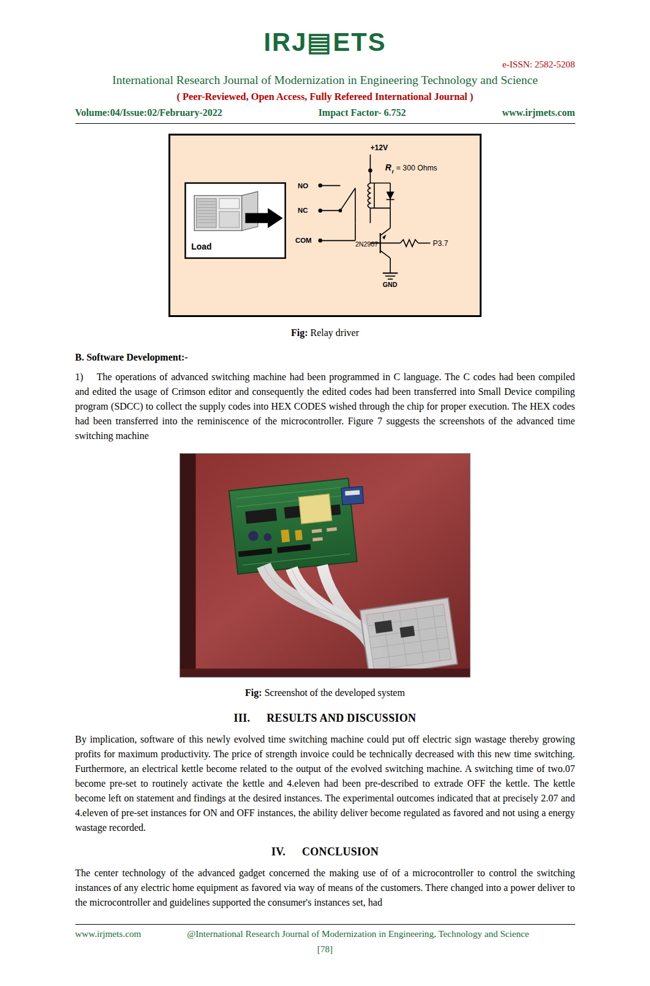IRJ▤ETS
e-ISSN: 2582-5208
International Research Journal of Modernization in Engineering Technology and Science
( Peer-Reviewed, Open Access, Fully Refereed International Journal )
Volume:04/Issue:02/February-2022 Impact Factor- 6.752 www.irjmets.com
+12V R r = 300 Ohms NO NC COM 2N2907 P3.7 GND Load
Fig: Relay driver
B. Software Development:-
1) The operations of advanced switching machine had been programmed in C language. The C codes had been compiled and edited the usage of Crimson editor and consequently the edited codes had been transferred into Small Device compiling program (SDCC) to collect the supply codes into HEX CODES wished through the chip for proper execution. The HEX codes had been transferred into the reminiscence of the microcontroller. Figure 7 suggests the screenshots of the advanced time switching machine
Fig: Screenshot of the developed system
III. RESULTS AND DISCUSSION
By implication, software of this newly evolved time switching machine could put off electric sign wastage thereby growing profits for maximum productivity. The price of strength invoice could be technically decreased with this new time switching. Furthermore, an electrical kettle become related to the output of the evolved switching machine. A switching time of two.07 become pre-set to routinely activate the kettle and 4.eleven had been pre-described to extrade OFF the kettle. The kettle become left on statement and findings at the desired instances. The experimental outcomes indicated that at precisely 2.07 and 4.eleven of pre-set instances for ON and OFF instances, the ability deliver become regulated as favored and not using a energy wastage recorded.
IV. CONCLUSION
The center technology of the advanced gadget concerned the making use of of a microcontroller to control the switching instances of any electric home equipment as favored via way of means of the customers. There changed into a power deliver to the microcontroller and guidelines supported the consumer's instances set, had
www.irjmets.com @International Research Journal of Modernization in Engineering, Technology and Science
[78]